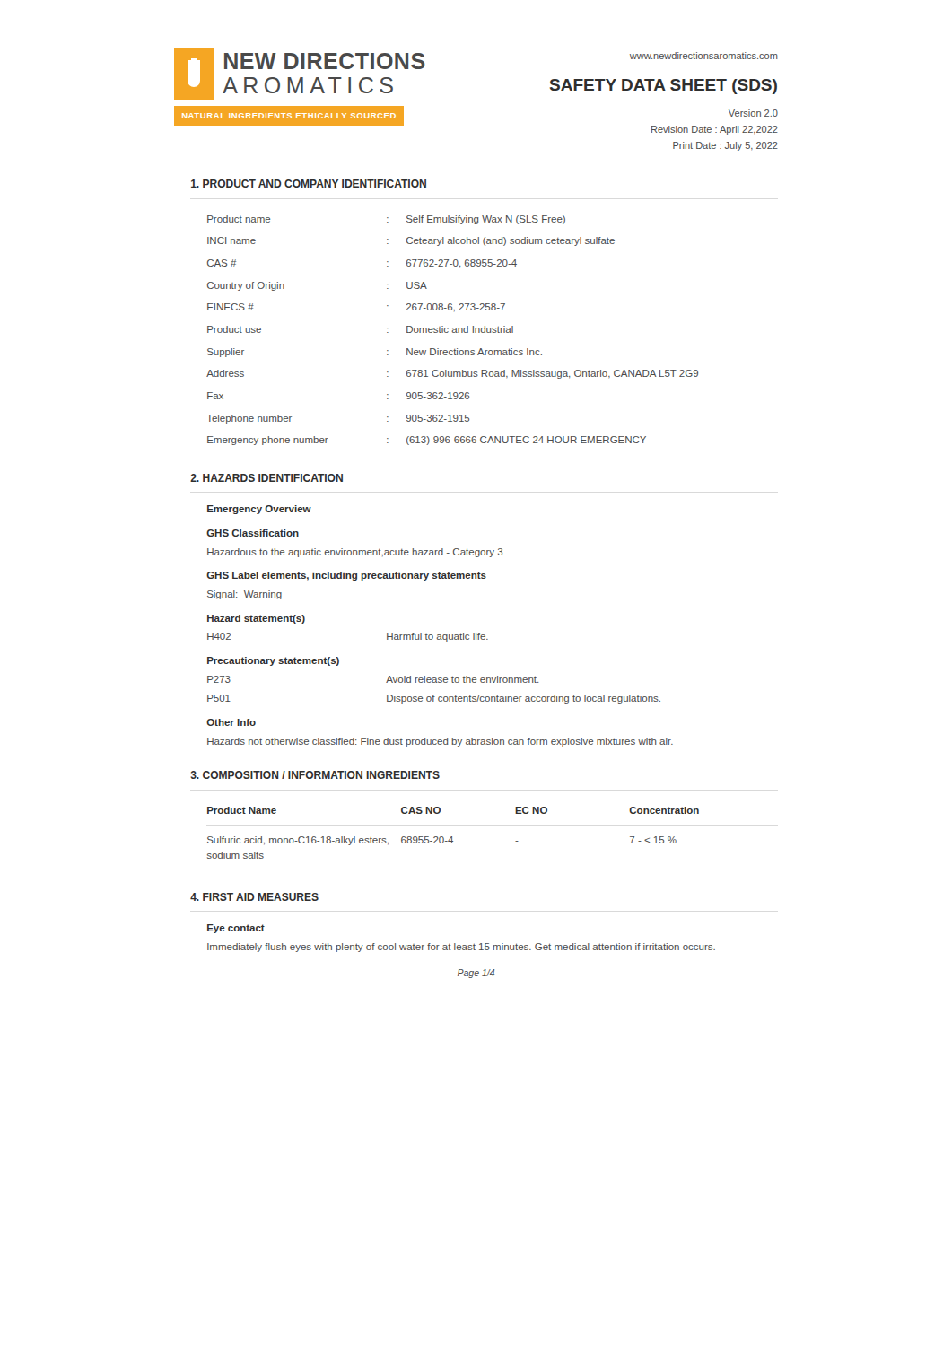NEW DIRECTIONS
AROMATICS
NATURAL INGREDIENTS ETHICALLY SOURCED
www.newdirectionsaromatics.com
SAFETY DATA SHEET (SDS)
Version 2.0
Revision Date : April 22,2022
Print Date : July 5, 2022
1. PRODUCT AND COMPANY IDENTIFICATION
| Product name | : | Self Emulsifying Wax N (SLS Free) |
| INCI name | : | Cetearyl alcohol (and) sodium cetearyl sulfate |
| CAS # | : | 67762-27-0, 68955-20-4 |
| Country of Origin | : | USA |
| EINECS # | : | 267-008-6, 273-258-7 |
| Product use | : | Domestic and Industrial |
| Supplier | : | New Directions Aromatics Inc. |
| Address | : | 6781 Columbus Road, Mississauga, Ontario, CANADA L5T 2G9 |
| Fax | : | 905-362-1926 |
| Telephone number | : | 905-362-1915 |
| Emergency phone number | : | (613)-996-6666 CANUTEC 24 HOUR EMERGENCY |
2. HAZARDS IDENTIFICATION
Emergency Overview
GHS Classification
Hazardous to the aquatic environment,acute hazard - Category 3
GHS Label elements, including precautionary statements
Signal: Warning
Hazard statement(s)
H402
Harmful to aquatic life.
Precautionary statement(s)
P273
Avoid release to the environment.
P501
Dispose of contents/container according to local regulations.
Other Info
Hazards not otherwise classified: Fine dust produced by abrasion can form explosive mixtures with air.
3. COMPOSITION / INFORMATION INGREDIENTS
| Product Name | CAS NO | EC NO | Concentration |
| --- | --- | --- | --- |
| Sulfuric acid, mono-C16-18-alkyl esters, sodium salts | 68955-20-4 | - | 7 - < 15 % |
4. FIRST AID MEASURES
Eye contact
Immediately flush eyes with plenty of cool water for at least 15 minutes. Get medical attention if irritation occurs.
Page 1/4